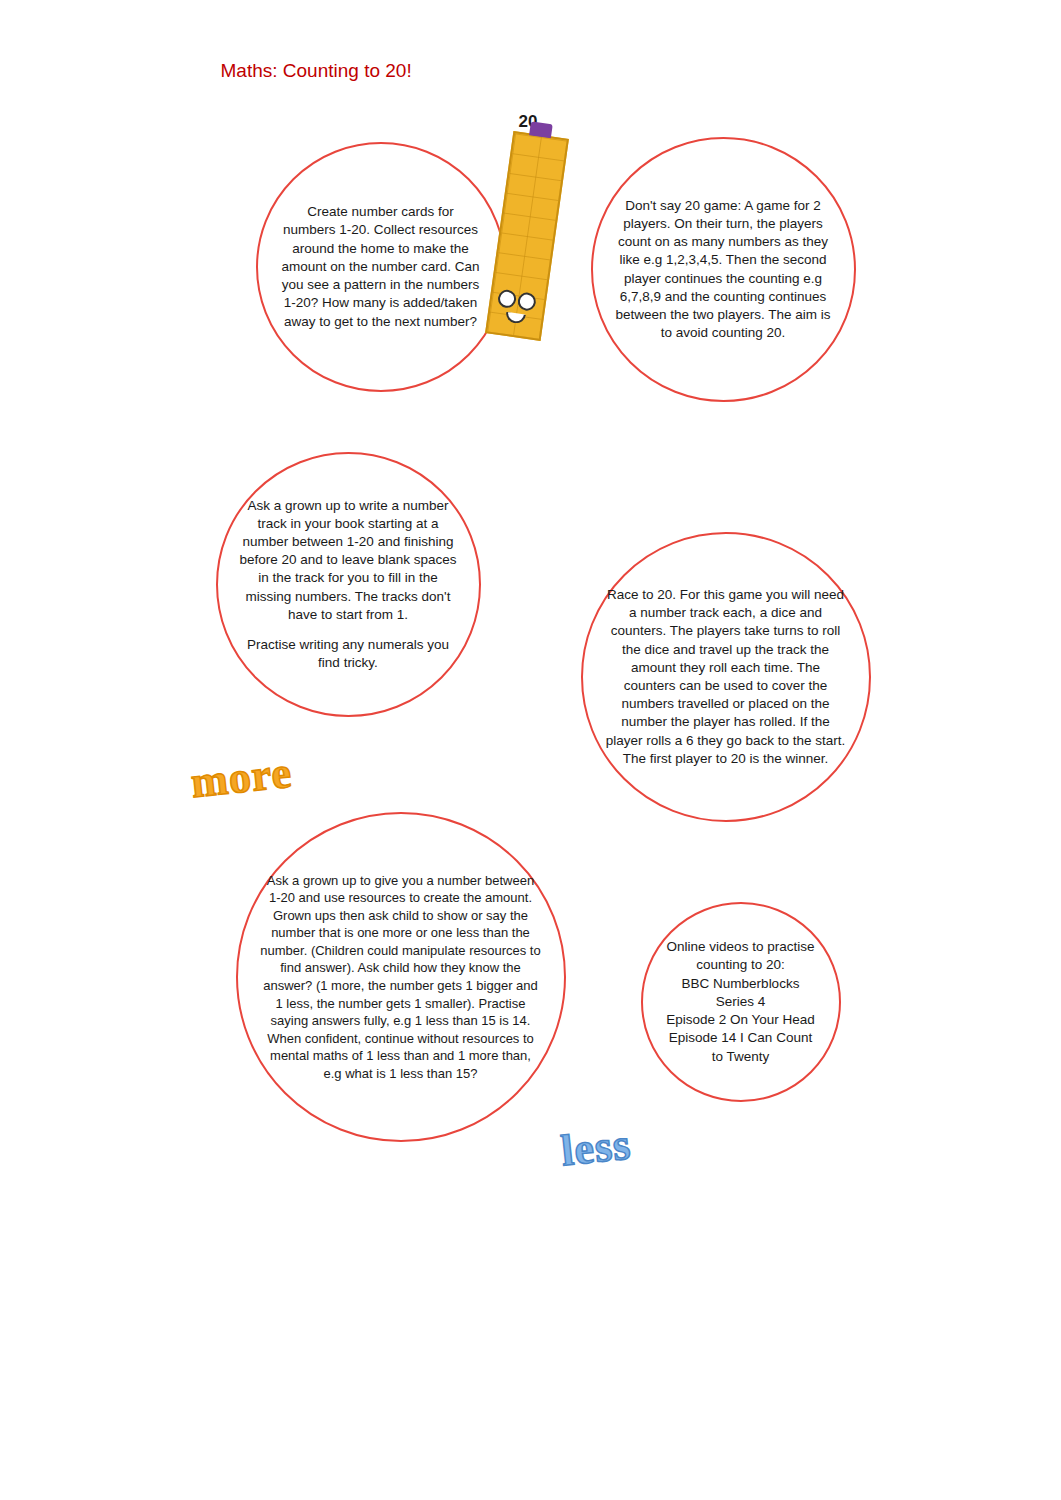Maths: Counting to 20!
more
less
20
Create number cards for numbers 1-20. Collect resources around the home to make the amount on the number card. Can you see a pattern in the numbers 1-20? How many is added/taken away to get to the next number?
Don't say 20 game: A game for 2 players. On their turn, the players count on as many numbers as they like e.g 1,2,3,4,5. Then the second player continues the counting e.g 6,7,8,9 and the counting continues between the two players. The aim is to avoid counting 20.
Ask a grown up to write a number track in your book starting at a number between 1-20 and finishing before 20 and to leave blank spaces in the track for you to fill in the missing numbers. The tracks don't have to start from 1.
Practise writing any numerals you find tricky.
Race to 20. For this game you will need a number track each, a dice and counters. The players take turns to roll the dice and travel up the track the amount they roll each time. The counters can be used to cover the numbers travelled or placed on the number the player has rolled. If the player rolls a 6 they go back to the start. The first player to 20 is the winner.
Ask a grown up to give you a number between 1-20 and use resources to create the amount. Grown ups then ask child to show or say the number that is one more or one less than the number. (Children could manipulate resources to find answer). Ask child how they know the answer? (1 more, the number gets 1 bigger and 1 less, the number gets 1 smaller). Practise saying answers fully, e.g 1 less than 15 is 14. When confident, continue without resources to mental maths of 1 less than and 1 more than, e.g what is 1 less than 15?
Online videos to practise counting to 20:
BBC Numberblocks
Series 4
Episode 2 On Your Head
Episode 14 I Can Count to Twenty